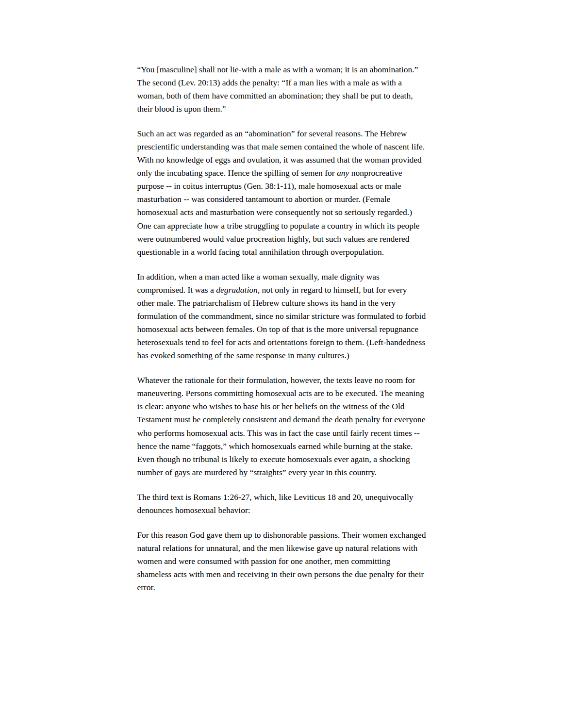“You [masculine] shall not lie-with a male as with a woman; it is an abomination.” The second (Lev. 20:13) adds the penalty: “If a man lies with a male as with a woman, both of them have committed an abomination; they shall be put to death, their blood is upon them.”
Such an act was regarded as an “abomination” for several reasons. The Hebrew prescientific understanding was that male semen contained the whole of nascent life. With no knowledge of eggs and ovulation, it was assumed that the woman provided only the incubating space. Hence the spilling of semen for any nonprocreative purpose -- in coitus interruptus (Gen. 38:1-11), male homosexual acts or male masturbation -- was considered tantamount to abortion or murder. (Female homosexual acts and masturbation were consequently not so seriously regarded.) One can appreciate how a tribe struggling to populate a country in which its people were outnumbered would value procreation highly, but such values are rendered questionable in a world facing total annihilation through overpopulation.
In addition, when a man acted like a woman sexually, male dignity was compromised. It was a degradation, not only in regard to himself, but for every other male. The patriarchalism of Hebrew culture shows its hand in the very formulation of the commandment, since no similar stricture was formulated to forbid homosexual acts between females. On top of that is the more universal repugnance heterosexuals tend to feel for acts and orientations foreign to them. (Left-handedness has evoked something of the same response in many cultures.)
Whatever the rationale for their formulation, however, the texts leave no room for maneuvering. Persons committing homosexual acts are to be executed. The meaning is clear: anyone who wishes to base his or her beliefs on the witness of the Old Testament must be completely consistent and demand the death penalty for everyone who performs homosexual acts. This was in fact the case until fairly recent times -- hence the name “faggots,” which homosexuals earned while burning at the stake. Even though no tribunal is likely to execute homosexuals ever again, a shocking number of gays are murdered by “straights” every year in this country.
The third text is Romans 1:26-27, which, like Leviticus 18 and 20, unequivocally denounces homosexual behavior:
For this reason God gave them up to dishonorable passions. Their women exchanged natural relations for unnatural, and the men likewise gave up natural relations with women and were consumed with passion for one another, men committing shameless acts with men and receiving in their own persons the due penalty for their error.